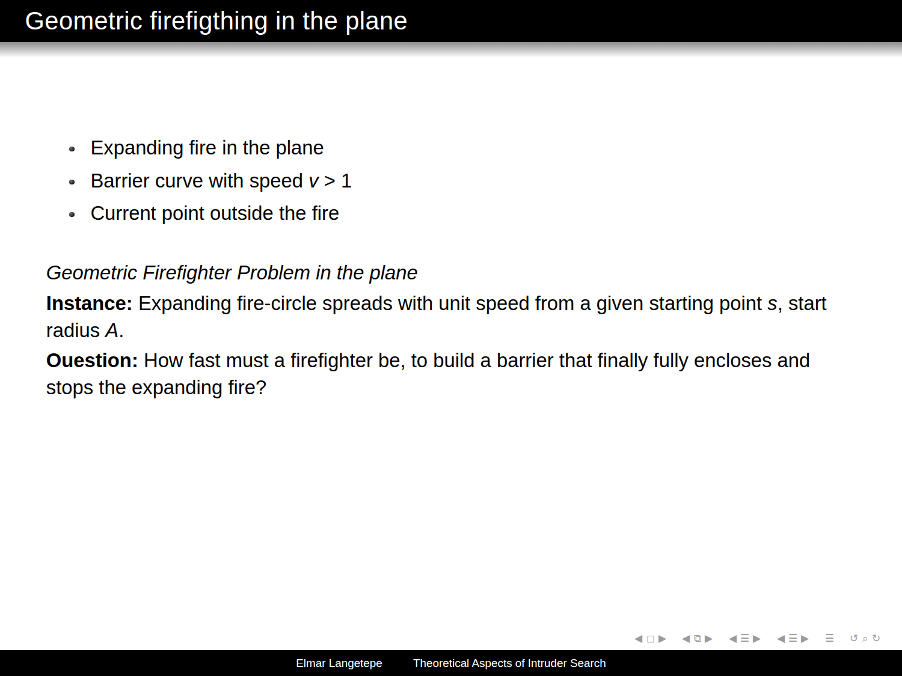Geometric firefigthing in the plane
Expanding fire in the plane
Barrier curve with speed v > 1
Current point outside the fire
Geometric Firefighter Problem in the plane
Instance: Expanding fire-circle spreads with unit speed from a given starting point s, start radius A.
Ouestion: How fast must a firefighter be, to build a barrier that finally fully encloses and stops the expanding fire?
◀ ◻ ▶ ◀ ⧉ ▶ ◀ ☰ ▶ ◀ ☰ ▶ ☰ ↺ ⌕ ↻
Elmar Langetepe Theoretical Aspects of Intruder Search